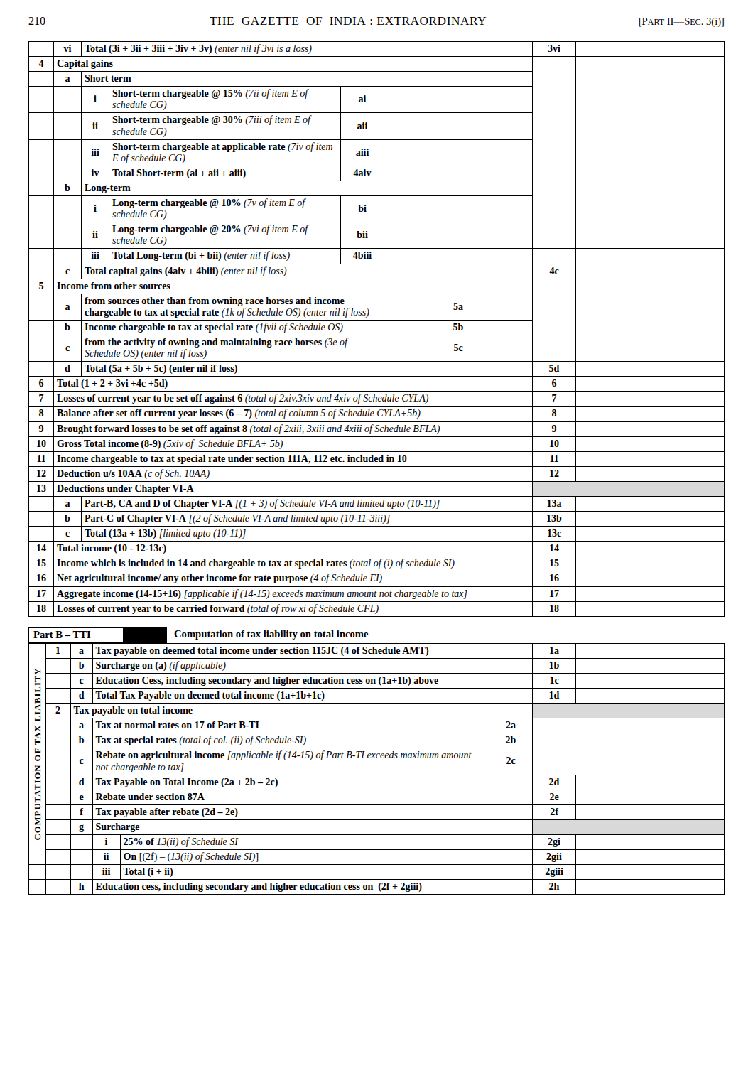210
THE GAZETTE OF INDIA : EXTRAORDINARY
[PART II—SEC. 3(i)]
| | vi | Total (3i + 3ii + 3iii + 3iv + 3v) (enter nil if 3vi is a loss) | 3vi | |
| 4 | Capital gains | | |
| | a | Short term |
| | | i | Short-term chargeable @ 15% (7ii of item E of schedule CG) | ai | |
| | | ii | Short-term chargeable @ 30% (7iii of item E of schedule CG) | aii | |
| | | iii | Short-term chargeable at applicable rate (7iv of item E of schedule CG) | aiii | |
| | | iv | Total Short-term (ai + aii + aiii) | 4aiv | |
| | b | Long-term |
| | | i | Long-term chargeable @ 10% (7v of item E of schedule CG) | bi | |
| | | ii | Long-term chargeable @ 20% (7vi of item E of schedule CG) | bii | | | |
| | | iii | Total Long-term (bi + bii) (enter nil if loss) | 4biii | | | |
| | c | Total capital gains (4aiv + 4biii) (enter nil if loss) | 4c | |
| 5 | Income from other sources | | |
| | a | from sources other than from owning race horses and income chargeable to tax at special rate (1k of Schedule OS) (enter nil if loss) | 5a |
| | b | Income chargeable to tax at special rate (1fvii of Schedule OS) | 5b |
| | c | from the activity of owning and maintaining race horses (3e of Schedule OS) (enter nil if loss) | 5c |
| | d | Total (5a + 5b + 5c) (enter nil if loss) | 5d | |
| 6 | Total (1 + 2 + 3vi +4c +5d) | 6 | |
| 7 | Losses of current year to be set off against 6 (total of 2xiv,3xiv and 4xiv of Schedule CYLA) | 7 | |
| 8 | Balance after set off current year losses (6 – 7) (total of column 5 of Schedule CYLA+5b) | 8 | |
| 9 | Brought forward losses to be set off against 8 (total of 2xiii, 3xiii and 4xiii of Schedule BFLA) | 9 | |
| 10 | Gross Total income (8-9) (5xiv of Schedule BFLA+ 5b) | 10 | |
| 11 | Income chargeable to tax at special rate under section 111A, 112 etc. included in 10 | 11 | |
| 12 | Deduction u/s 10AA (c of Sch. 10AA) | 12 | |
| 13 | Deductions under Chapter VI-A | |
| | a | Part-B, CA and D of Chapter VI-A [(1 + 3) of Schedule VI-A and limited upto (10-11)] | 13a | |
| | b | Part-C of Chapter VI-A [(2 of Schedule VI-A and limited upto (10-11-3iii)] | 13b | |
| | c | Total (13a + 13b) [limited upto (10-11)] | 13c | |
| 14 | Total income (10 - 12-13c) | 14 | |
| 15 | Income which is included in 14 and chargeable to tax at special rates (total of (i) of schedule SI) | 15 | |
| 16 | Net agricultural income/ any other income for rate purpose (4 of Schedule EI) | 16 | |
| 17 | Aggregate income (14-15+16) [applicable if (14-15) exceeds maximum amount not chargeable to tax] | 17 | |
| 18 | Losses of current year to be carried forward (total of row xi of Schedule CFL) | 18 | |
Part B – TTI
Computation of tax liability on total income
| COMPUTATION OF TAX LIABILITY | 1 | a | Tax payable on deemed total income under section 115JC (4 of Schedule AMT) | 1a | |
| | b | Surcharge on (a) (if applicable) | 1b | |
| | c | Education Cess, including secondary and higher education cess on (1a+1b) above | 1c | |
| | d | Total Tax Payable on deemed total income (1a+1b+1c) | 1d | |
| 2 | Tax payable on total income | |
| | a | Tax at normal rates on 17 of Part B-TI | 2a | |
| | b | Tax at special rates (total of col. (ii) of Schedule-SI) | 2b | |
| | c | Rebate on agricultural income [applicable if (14-15) of Part B-TI exceeds maximum amount not chargeable to tax] | 2c | |
| | d | Tax Payable on Total Income (2a + 2b – 2c) | 2d | |
| | e | Rebate under section 87A | 2e | |
| | f | Tax payable after rebate (2d – 2e) | 2f | |
| | g | Surcharge | |
| | | i | 25% of 13(ii) of Schedule SI | 2gi | |
| | | ii | On [(2f) – ( 13(ii) of Schedule SI) ] | 2gii | |
| | | | iii | Total (i + ii) | 2giii | |
| | | h | Education cess, including secondary and higher education cess on (2f + 2giii) | 2h | |